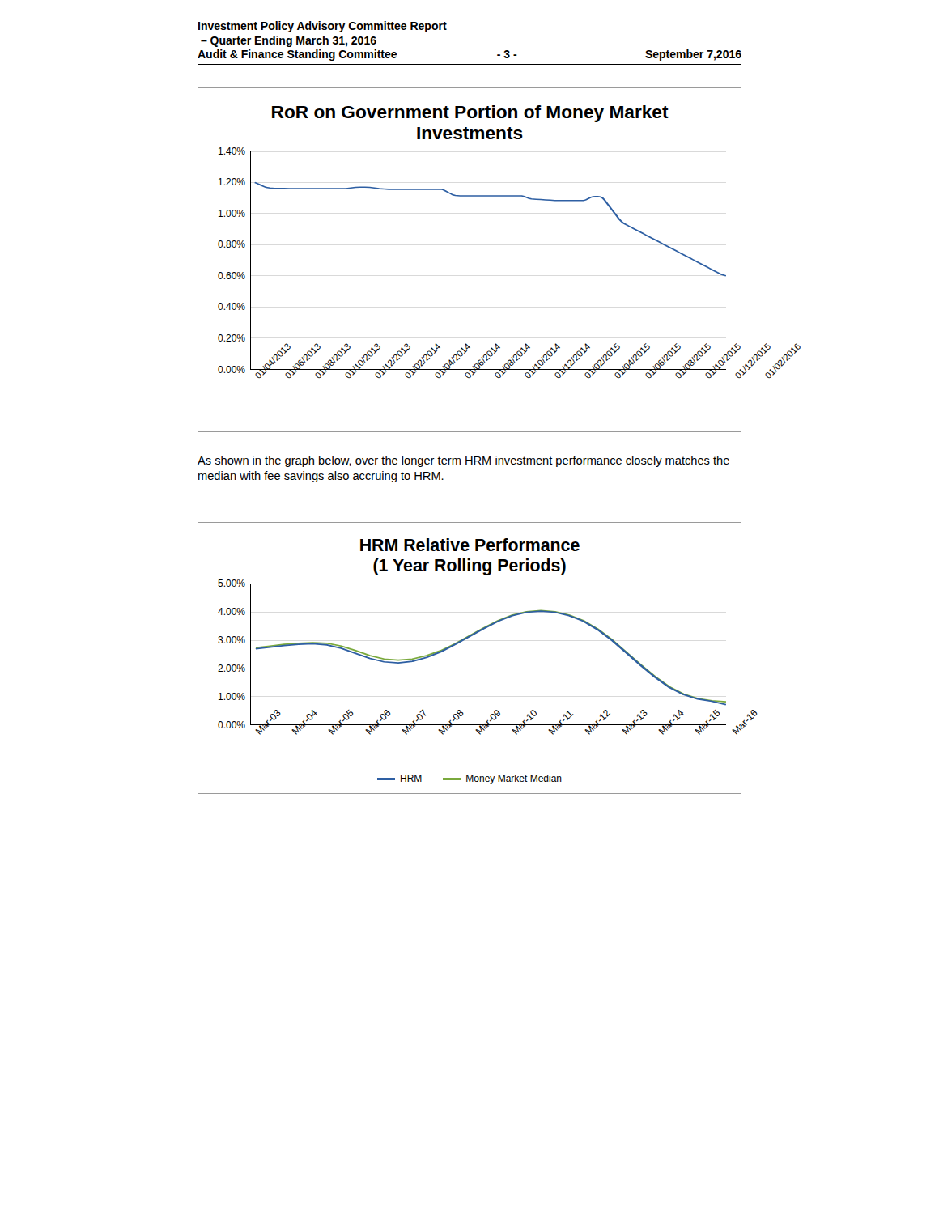Investment Policy Advisory Committee Report – Quarter Ending March 31, 2016 Audit & Finance Standing Committee - 3 - September 7,2016
RoR on Government Portion of Money Market
Investments
1.40%
1.20%
1.00%
0.80%
0.60%
0.40%
0.20%
0.00%
01/04/2013
01/06/2013
01/08/2013
01/10/2013
01/12/2013
01/02/2014
01/04/2014
01/06/2014
01/08/2014
01/10/2014
01/12/2014
01/02/2015
01/04/2015
01/06/2015
01/08/2015
01/10/2015
01/12/2015
01/02/2016
As shown in the graph below, over the longer term HRM investment performance closely matches the median with fee savings also accruing to HRM.
HRM Relative Performance
(1 Year Rolling Periods)
5.00%
4.00%
3.00%
2.00%
1.00%
0.00%
Mar-03
Mar-04
Mar-05
Mar-06
Mar-07
Mar-08
Mar-09
Mar-10
Mar-11
Mar-12
Mar-13
Mar-14
Mar-15
Mar-16
HRM Money Market Median